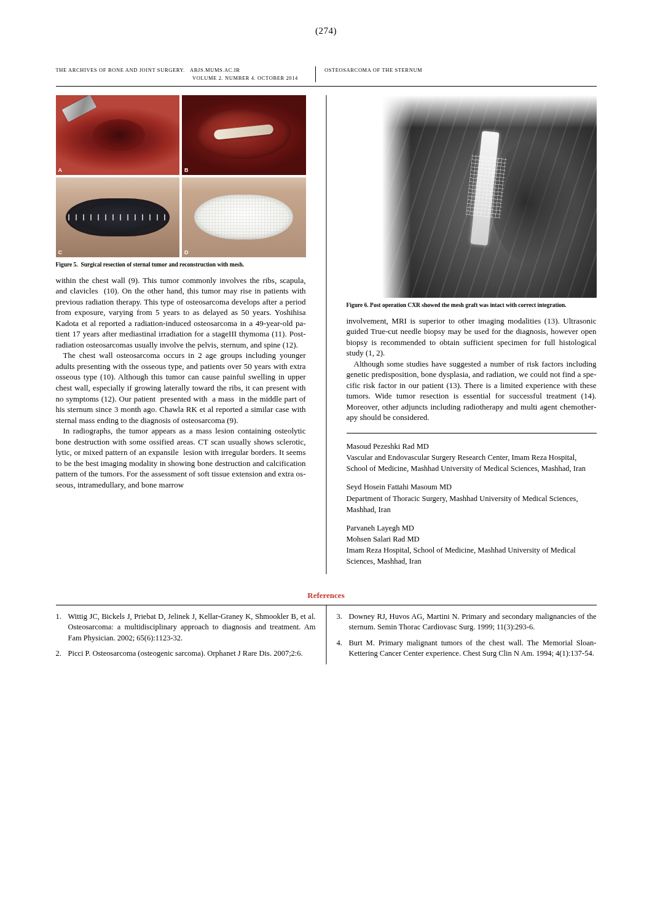(274)
THE ARCHIVES OF BONE AND JOINT SURGERY. ABJS.MUMS.AC.IR
VOLUME 2. NUMBER 4. OCTOBER 2014
OSTEOSARCOMA OF THE STERNUM
A
B
C
D
Figure 5. Surgical resection of sternal tumor and reconstruction with mesh.
within the chest wall (9). This tumor commonly involves the ribs, scapula, and clavicles (10). On the other hand, this tumor may rise in patients with previous radiation therapy. This type of osteosarcoma develops after a period from exposure, varying from 5 years to as delayed as 50 years. Yoshihisa Kadota et al reported a radiation-induced osteosarcoma in a 49-year-old patient 17 years after mediastinal irradiation for a stageIII thymoma (11). Post-radiation osteosarcomas usually involve the pelvis, sternum, and spine (12).
The chest wall osteosarcoma occurs in 2 age groups including younger adults presenting with the osseous type, and patients over 50 years with extra osseous type (10). Although this tumor can cause painful swelling in upper chest wall, especially if growing laterally toward the ribs, it can present with no symptoms (12). Our patient presented with a mass in the middle part of his sternum since 3 month ago. Chawla RK et al reported a similar case with sternal mass ending to the diagnosis of osteosarcoma (9).
In radiographs, the tumor appears as a mass lesion containing osteolytic bone destruction with some ossified areas. CT scan usually shows sclerotic, lytic, or mixed pattern of an expansile lesion with irregular borders. It seems to be the best imaging modality in showing bone destruction and calcification pattern of the tumors. For the assessment of soft tissue extension and extra osseous, intramedullary, and bone marrow
Figure 6. Post operation CXR showed the mesh graft was intact with correct integration.
involvement, MRI is superior to other imaging modalities (13). Ultrasonic guided True-cut needle biopsy may be used for the diagnosis, however open biopsy is recommended to obtain sufficient specimen for full histological study (1, 2).
Although some studies have suggested a number of risk factors including genetic predisposition, bone dysplasia, and radiation, we could not find a specific risk factor in our patient (13). There is a limited experience with these tumors. Wide tumor resection is essential for successful treatment (14). Moreover, other adjuncts including radiotherapy and multi agent chemotherapy should be considered.
Masoud Pezeshki Rad MD
Vascular and Endovascular Surgery Research Center, Imam Reza Hospital, School of Medicine, Mashhad University of Medical Sciences, Mashhad, Iran
Seyd Hosein Fattahi Masoum MD
Department of Thoracic Surgery, Mashhad University of Medical Sciences, Mashhad, Iran
Parvaneh Layegh MD
Mohsen Salari Rad MD
Imam Reza Hospital, School of Medicine, Mashhad University of Medical Sciences, Mashhad, Iran
References
Wittig JC, Bickels J, Priebat D, Jelinek J, Kellar-Graney K, Shmookler B, et al. Osteosarcoma: a multidisciplinary approach to diagnosis and treatment. Am Fam Physician. 2002; 65(6):1123-32.
Picci P. Osteosarcoma (osteogenic sarcoma). Orphanet J Rare Dis. 2007;2:6.
Downey RJ, Huvos AG, Martini N. Primary and secondary malignancies of the sternum. Semin Thorac Cardiovasc Surg. 1999; 11(3):293-6.
Burt M. Primary malignant tumors of the chest wall. The Memorial Sloan-Kettering Cancer Center experience. Chest Surg Clin N Am. 1994; 4(1):137-54.